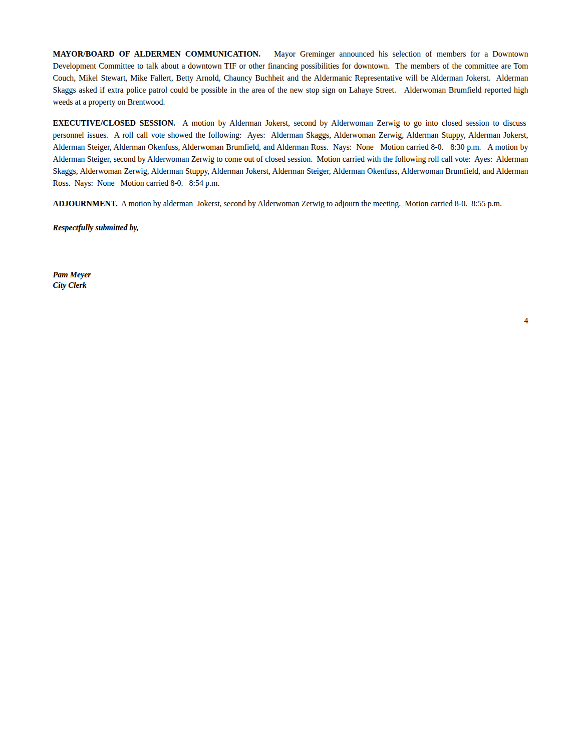MAYOR/BOARD OF ALDERMEN COMMUNICATION. Mayor Greminger announced his selection of members for a Downtown Development Committee to talk about a downtown TIF or other financing possibilities for downtown. The members of the committee are Tom Couch, Mikel Stewart, Mike Fallert, Betty Arnold, Chauncy Buchheit and the Aldermanic Representative will be Alderman Jokerst. Alderman Skaggs asked if extra police patrol could be possible in the area of the new stop sign on Lahaye Street. Alderwoman Brumfield reported high weeds at a property on Brentwood.
EXECUTIVE/CLOSED SESSION. A motion by Alderman Jokerst, second by Alderwoman Zerwig to go into closed session to discuss personnel issues. A roll call vote showed the following: Ayes: Alderman Skaggs, Alderwoman Zerwig, Alderman Stuppy, Alderman Jokerst, Alderman Steiger, Alderman Okenfuss, Alderwoman Brumfield, and Alderman Ross. Nays: None Motion carried 8-0. 8:30 p.m. A motion by Alderman Steiger, second by Alderwoman Zerwig to come out of closed session. Motion carried with the following roll call vote: Ayes: Alderman Skaggs, Alderwoman Zerwig, Alderman Stuppy, Alderman Jokerst, Alderman Steiger, Alderman Okenfuss, Alderwoman Brumfield, and Alderman Ross. Nays: None Motion carried 8-0. 8:54 p.m.
ADJOURNMENT. A motion by alderman Jokerst, second by Alderwoman Zerwig to adjourn the meeting. Motion carried 8-0. 8:55 p.m.
Respectfully submitted by,
Pam Meyer
City Clerk
4